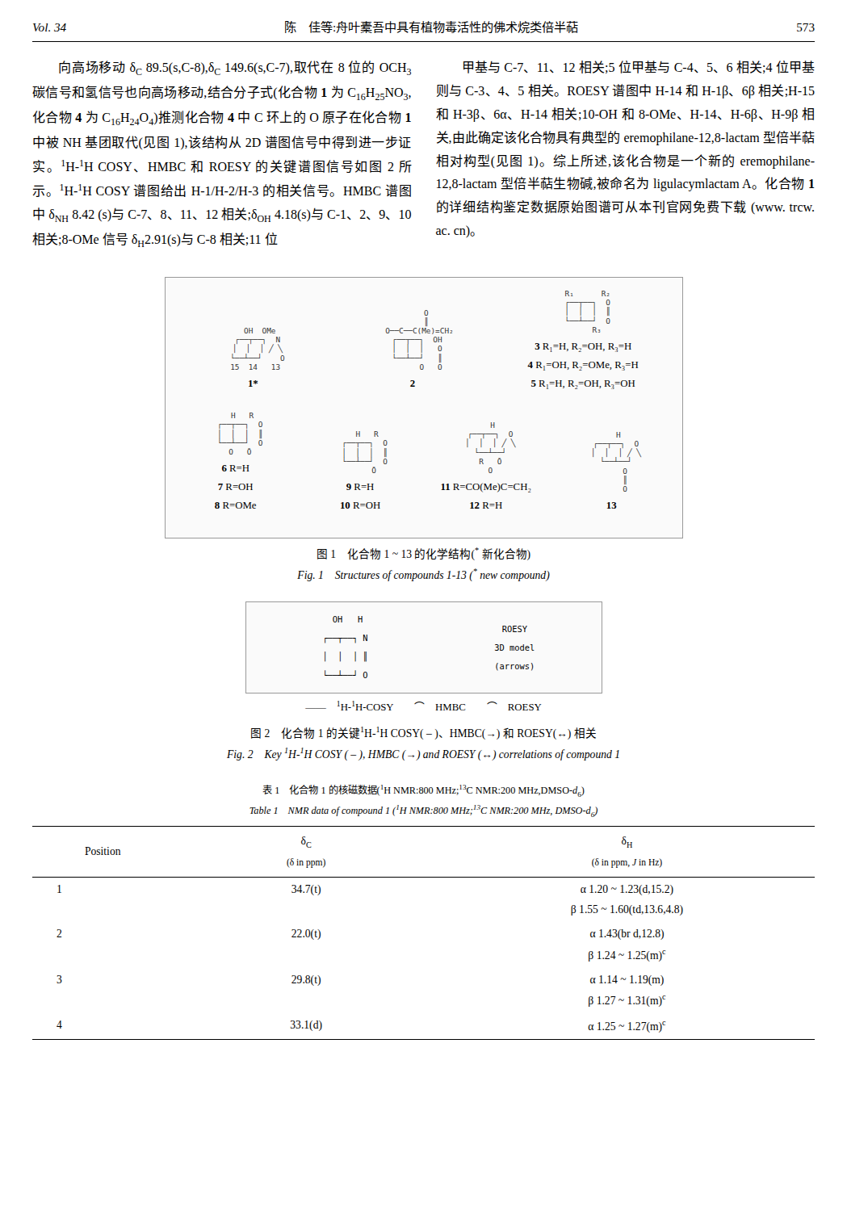Vol. 34 陈　佳等:舟叶橐吾中具有植物毒活性的佛术烷类倍半萜 573
向高场移动 δC 89.5(s,C-8),δC 149.6(s,C-7),取代在 8 位的 OCH3 碳信号和氢信号也向高场移动,结合分子式(化合物 1 为 C16H25NO3,化合物 4 为 C16H24O4)推测化合物 4 中 C 环上的 O 原子在化合物 1 中被 NH 基团取代(见图 1),该结构从 2D 谱图信号中得到进一步证实。1H-1H COSY、HMBC 和 ROESY 的关键谱图信号如图 2 所示。1H-1H COSY 谱图给出 H-1/H-2/H-3 的相关信号。HMBC 谱图中 δNH 8.42 (s)与 C-7、8、11、12 相关;δOH 4.18(s)与 C-1、2、9、10 相关;8-OMe 信号 δH2.91(s)与 C-8 相关;11 位
甲基与 C-7、11、12 相关;5 位甲基与 C-4、5、6 相关;4 位甲基则与 C-3、4、5 相关。ROESY 谱图中 H-14 和 H-1β、6β 相关;H-15 和 H-3β、6α、H-14 相关;10-OH 和 8-OMe、H-14、H-6β、H-9β 相关,由此确定该化合物具有典型的 eremophilane-12,8-lactam 型倍半萜相对构型(见图 1)。综上所述,该化合物是一个新的 eremophilane-12,8-lactam 型倍半萜生物碱,被命名为 ligulacymlactam A。化合物 1 的详细结构鉴定数据原始图谱可从本刊官网免费下载 (www. trcw. ac. cn)。
OH OMe ┌──┬──┐ N │ │ │ ╱ ╲ └──┴──┘ O 15 14 13 1*
O ║ O──C──C(Me)=CH₂ ┌──┬──┐ OH │ │ │ O └──┴──┘ ║ O O 2
R₁ R₂ ┌──┬──┐ O │ │ │ ║ └──┴──┘ O R₃ 3 R₁=H, R₂=OH, R₃=H
4 R₁=OH, R₂=OMe, R₃=H
5 R₁=H, R₂=OH, R₃=OH
H R ┌──┬──┐ O │ │ │ ║ └──┴──┘ O O Ō 6 R=H
7 R=OH
8 R=OMe
H R ┌──┬──┐ O │ │ │ ║ └──┴──┘ O Ō 9 R=H
10 R=OH
H ┌──┬──┐ O │ │ │ ╱ ╲ └──┴──┘ R Ō O 11 R=CO(Me)C=CH₂
12 R=H
H ┌──┬──┐ O │ │ │ ╱ ╲ └──┴──┘ O ║ O 13
图 1　化合物 1 ~ 13 的化学结构(* 新化合物) Fig. 1　Structures of compounds 1-13 (* new compound)
OH H ┌──┬──┐ N │ │ │ ║ └──┴──┘ O
ROESY 3D model (arrows)
——　1H-1H-COSY　　⌒　HMBC　　⌒　ROESY
图 2　化合物 1 的关键1H-1H COSY( – )、HMBC(→) 和 ROESY(↔) 相关 Fig. 2　Key 1H-1H COSY ( – ), HMBC (→) and ROESY (↔) correlations of compound 1
表 1 化合物 1 的核磁数据( 1 H NMR:800 MHz; 13 C NMR:200 MHz,DMSO- d 6 ) Table 1 NMR data of compound 1 ( 1 H NMR:800 MHz; 13 C NMR:200 MHz, DMSO- d 6 )
| Position | δ C (δ in ppm) | δ H (δ in ppm, J in Hz) |
| --- | --- | --- |
| 1 | 34.7(t) | α 1.20 ~ 1.23(d,15.2) β 1.55 ~ 1.60(td,13.6,4.8) |
| 2 | 22.0(t) | α 1.43(br d,12.8) β 1.24 ~ 1.25(m) c |
| 3 | 29.8(t) | α 1.14 ~ 1.19(m) β 1.27 ~ 1.31(m) c |
| 4 | 33.1(d) | α 1.25 ~ 1.27(m) c |